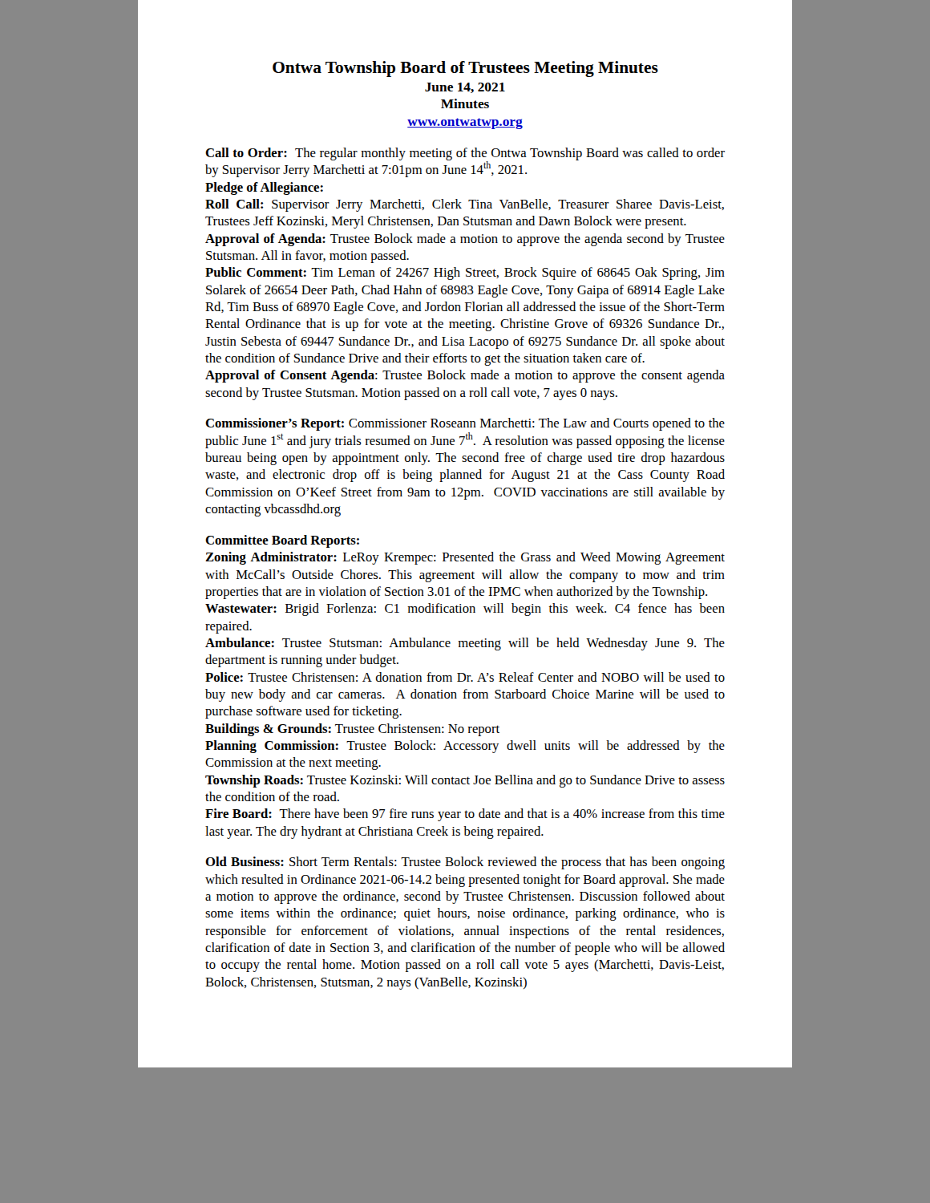Ontwa Township Board of Trustees Meeting Minutes
June 14, 2021
Minutes
www.ontwatwp.org
Call to Order: The regular monthly meeting of the Ontwa Township Board was called to order by Supervisor Jerry Marchetti at 7:01pm on June 14th, 2021.
Pledge of Allegiance:
Roll Call: Supervisor Jerry Marchetti, Clerk Tina VanBelle, Treasurer Sharee Davis-Leist, Trustees Jeff Kozinski, Meryl Christensen, Dan Stutsman and Dawn Bolock were present.
Approval of Agenda: Trustee Bolock made a motion to approve the agenda second by Trustee Stutsman. All in favor, motion passed.
Public Comment: Tim Leman of 24267 High Street, Brock Squire of 68645 Oak Spring, Jim Solarek of 26654 Deer Path, Chad Hahn of 68983 Eagle Cove, Tony Gaipa of 68914 Eagle Lake Rd, Tim Buss of 68970 Eagle Cove, and Jordon Florian all addressed the issue of the Short-Term Rental Ordinance that is up for vote at the meeting. Christine Grove of 69326 Sundance Dr., Justin Sebesta of 69447 Sundance Dr., and Lisa Lacopo of 69275 Sundance Dr. all spoke about the condition of Sundance Drive and their efforts to get the situation taken care of.
Approval of Consent Agenda: Trustee Bolock made a motion to approve the consent agenda second by Trustee Stutsman. Motion passed on a roll call vote, 7 ayes 0 nays.
Commissioner’s Report: Commissioner Roseann Marchetti: The Law and Courts opened to the public June 1st and jury trials resumed on June 7th. A resolution was passed opposing the license bureau being open by appointment only. The second free of charge used tire drop hazardous waste, and electronic drop off is being planned for August 21 at the Cass County Road Commission on O’Keef Street from 9am to 12pm. COVID vaccinations are still available by contacting vbcassdhd.org
Committee Board Reports:
Zoning Administrator: LeRoy Krempec: Presented the Grass and Weed Mowing Agreement with McCall’s Outside Chores. This agreement will allow the company to mow and trim properties that are in violation of Section 3.01 of the IPMC when authorized by the Township.
Wastewater: Brigid Forlenza: C1 modification will begin this week. C4 fence has been repaired.
Ambulance: Trustee Stutsman: Ambulance meeting will be held Wednesday June 9. The department is running under budget.
Police: Trustee Christensen: A donation from Dr. A’s Releaf Center and NOBO will be used to buy new body and car cameras. A donation from Starboard Choice Marine will be used to purchase software used for ticketing.
Buildings & Grounds: Trustee Christensen: No report
Planning Commission: Trustee Bolock: Accessory dwell units will be addressed by the Commission at the next meeting.
Township Roads: Trustee Kozinski: Will contact Joe Bellina and go to Sundance Drive to assess the condition of the road.
Fire Board: There have been 97 fire runs year to date and that is a 40% increase from this time last year. The dry hydrant at Christiana Creek is being repaired.
Old Business: Short Term Rentals: Trustee Bolock reviewed the process that has been ongoing which resulted in Ordinance 2021-06-14.2 being presented tonight for Board approval. She made a motion to approve the ordinance, second by Trustee Christensen. Discussion followed about some items within the ordinance; quiet hours, noise ordinance, parking ordinance, who is responsible for enforcement of violations, annual inspections of the rental residences, clarification of date in Section 3, and clarification of the number of people who will be allowed to occupy the rental home. Motion passed on a roll call vote 5 ayes (Marchetti, Davis-Leist, Bolock, Christensen, Stutsman, 2 nays (VanBelle, Kozinski)